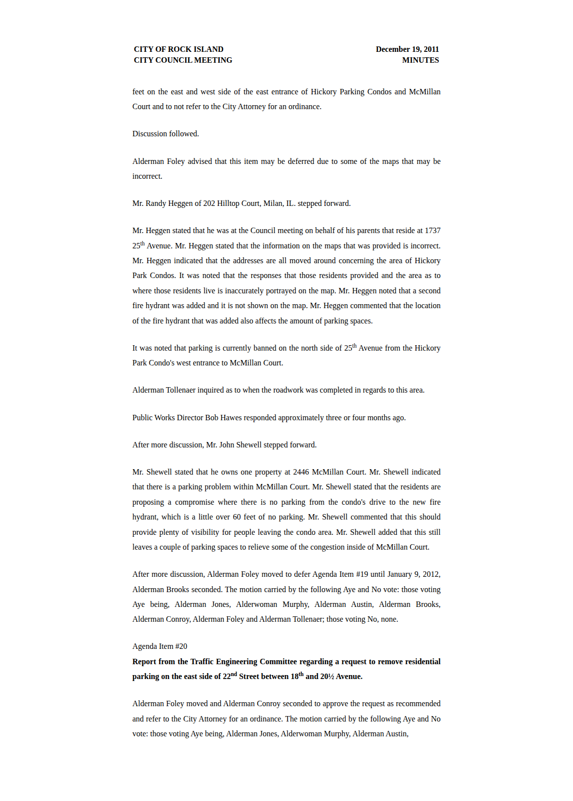| CITY OF ROCK ISLAND CITY COUNCIL MEETING | December 19, 2011 MINUTES |
feet on the east and west side of the east entrance of Hickory Parking Condos and McMillan Court and to not refer to the City Attorney for an ordinance.
Discussion followed.
Alderman Foley advised that this item may be deferred due to some of the maps that may be incorrect.
Mr. Randy Heggen of 202 Hilltop Court, Milan, IL. stepped forward.
Mr. Heggen stated that he was at the Council meeting on behalf of his parents that reside at 1737 25th Avenue. Mr. Heggen stated that the information on the maps that was provided is incorrect. Mr. Heggen indicated that the addresses are all moved around concerning the area of Hickory Park Condos. It was noted that the responses that those residents provided and the area as to where those residents live is inaccurately portrayed on the map. Mr. Heggen noted that a second fire hydrant was added and it is not shown on the map. Mr. Heggen commented that the location of the fire hydrant that was added also affects the amount of parking spaces.
It was noted that parking is currently banned on the north side of 25th Avenue from the Hickory Park Condo's west entrance to McMillan Court.
Alderman Tollenaer inquired as to when the roadwork was completed in regards to this area.
Public Works Director Bob Hawes responded approximately three or four months ago.
After more discussion, Mr. John Shewell stepped forward.
Mr. Shewell stated that he owns one property at 2446 McMillan Court. Mr. Shewell indicated that there is a parking problem within McMillan Court. Mr. Shewell stated that the residents are proposing a compromise where there is no parking from the condo's drive to the new fire hydrant, which is a little over 60 feet of no parking. Mr. Shewell commented that this should provide plenty of visibility for people leaving the condo area. Mr. Shewell added that this still leaves a couple of parking spaces to relieve some of the congestion inside of McMillan Court.
After more discussion, Alderman Foley moved to defer Agenda Item #19 until January 9, 2012, Alderman Brooks seconded. The motion carried by the following Aye and No vote: those voting Aye being, Alderman Jones, Alderwoman Murphy, Alderman Austin, Alderman Brooks, Alderman Conroy, Alderman Foley and Alderman Tollenaer; those voting No, none.
Agenda Item #20
Report from the Traffic Engineering Committee regarding a request to remove residential parking on the east side of 22nd Street between 18th and 20½ Avenue.
Alderman Foley moved and Alderman Conroy seconded to approve the request as recommended and refer to the City Attorney for an ordinance. The motion carried by the following Aye and No vote: those voting Aye being, Alderman Jones, Alderwoman Murphy, Alderman Austin,